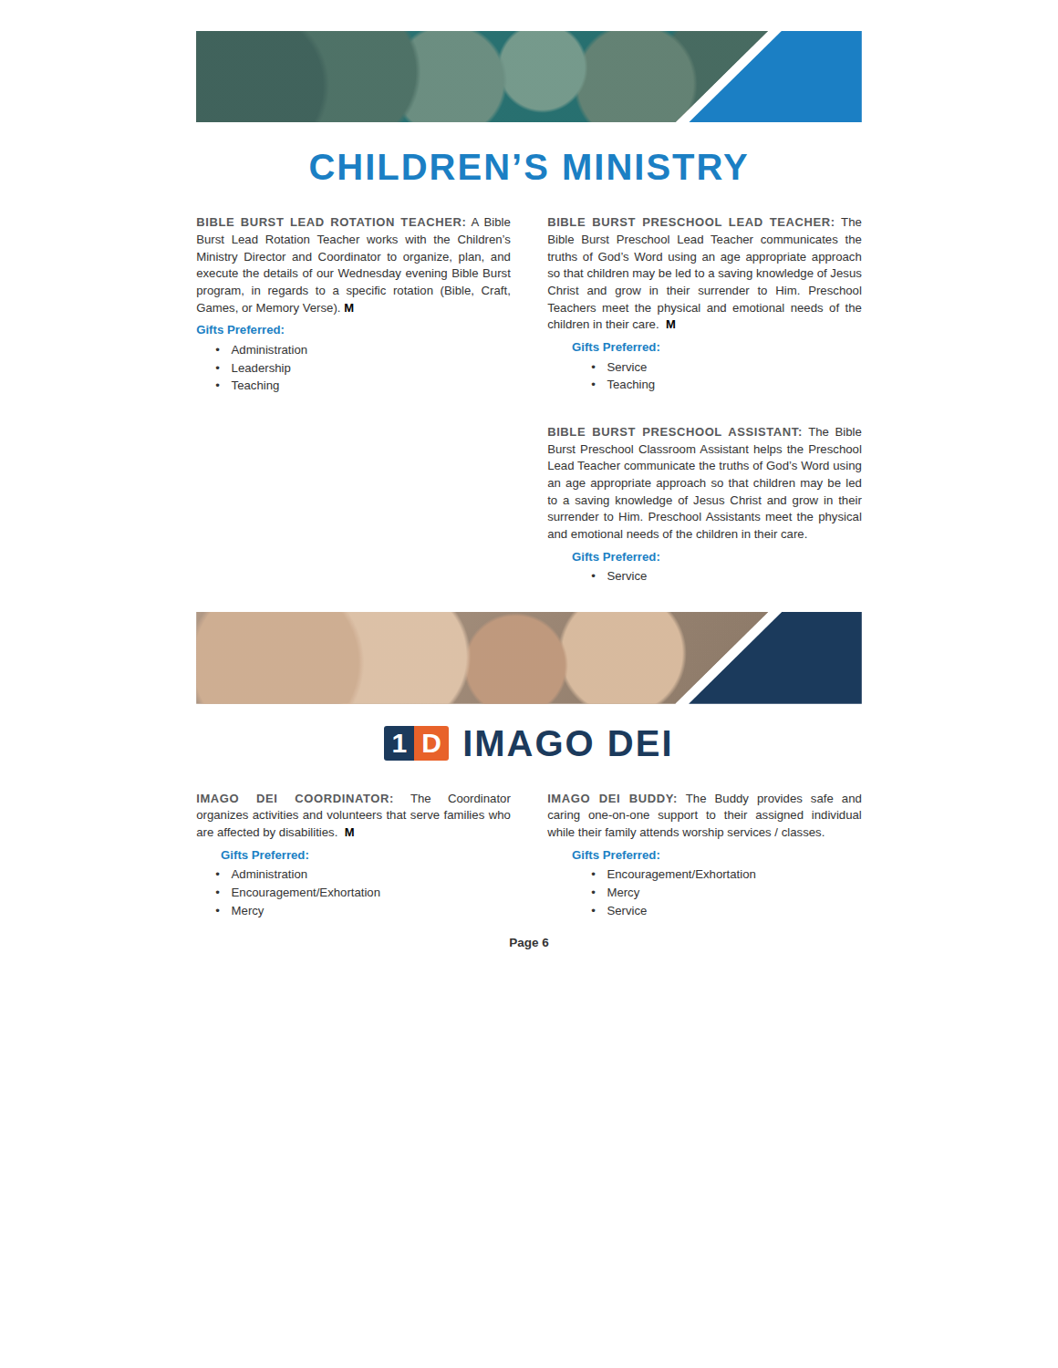CHILDREN’S MINISTRY
Bible Burst Lead Rotation Teacher: A Bible Burst Lead Rotation Teacher works with the Children’s Ministry Director and Coordinator to organize, plan, and execute the details of our Wednesday evening Bible Burst program, in regards to a specific rotation (Bible, Craft, Games, or Memory Verse). M
Gifts Preferred:
Administration
Leadership
Teaching
Bible Burst Preschool Lead Teacher: The Bible Burst Preschool Lead Teacher communicates the truths of God’s Word using an age appropriate approach so that children may be led to a saving knowledge of Jesus Christ and grow in their surrender to Him. Preschool Teachers meet the physical and emotional needs of the children in their care. M
Gifts Preferred:
Service
Teaching
Bible Burst Preschool Assistant: The Bible Burst Preschool Classroom Assistant helps the Preschool Lead Teacher communicate the truths of God’s Word using an age appropriate approach so that children may be led to a saving knowledge of Jesus Christ and grow in their surrender to Him. Preschool Assistants meet the physical and emotional needs of the children in their care.
Gifts Preferred:
Service
1 D
IMAGO DEI
Imago Dei Coordinator: The Coordinator organizes activities and volunteers that serve families who are affected by disabilities. M
Gifts Preferred:
Administration
Encouragement/Exhortation
Mercy
Imago Dei Buddy: The Buddy provides safe and caring one-on-one support to their assigned individual while their family attends worship services / classes.
Gifts Preferred:
Encouragement/Exhortation
Mercy
Service
Page 6